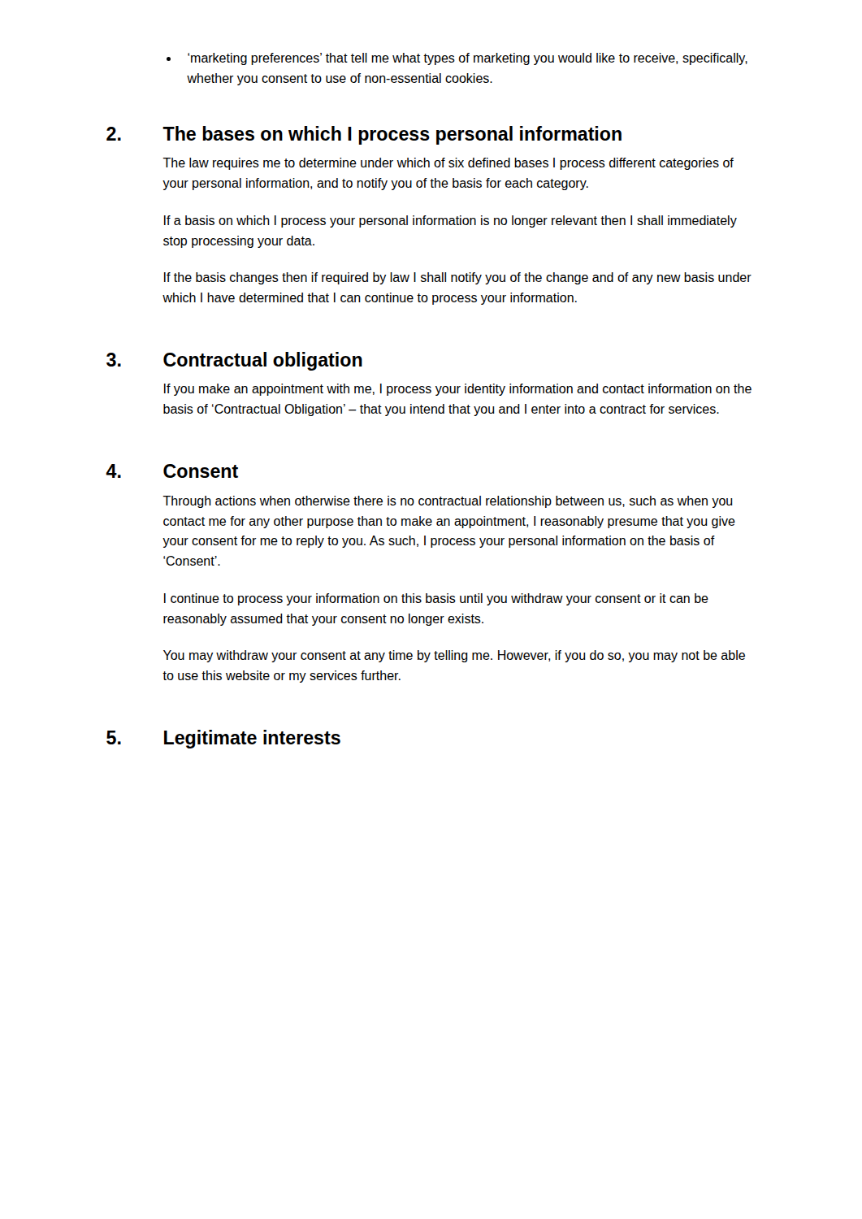‘marketing preferences’ that tell me what types of marketing you would like to receive, specifically, whether you consent to use of non-essential cookies.
2.
The bases on which I process personal information
The law requires me to determine under which of six defined bases I process different categories of your personal information, and to notify you of the basis for each category.
If a basis on which I process your personal information is no longer relevant then I shall immediately stop processing your data.
If the basis changes then if required by law I shall notify you of the change and of any new basis under which I have determined that I can continue to process your information.
3.
Contractual obligation
If you make an appointment with me, I process your identity information and contact information on the basis of ‘Contractual Obligation’ – that you intend that you and I enter into a contract for services.
4.
Consent
Through actions when otherwise there is no contractual relationship between us, such as when you contact me for any other purpose than to make an appointment, I reasonably presume that you give your consent for me to reply to you. As such, I process your personal information on the basis of ‘Consent’.
I continue to process your information on this basis until you withdraw your consent or it can be reasonably assumed that your consent no longer exists.
You may withdraw your consent at any time by telling me. However, if you do so, you may not be able to use this website or my services further.
5.
Legitimate interests